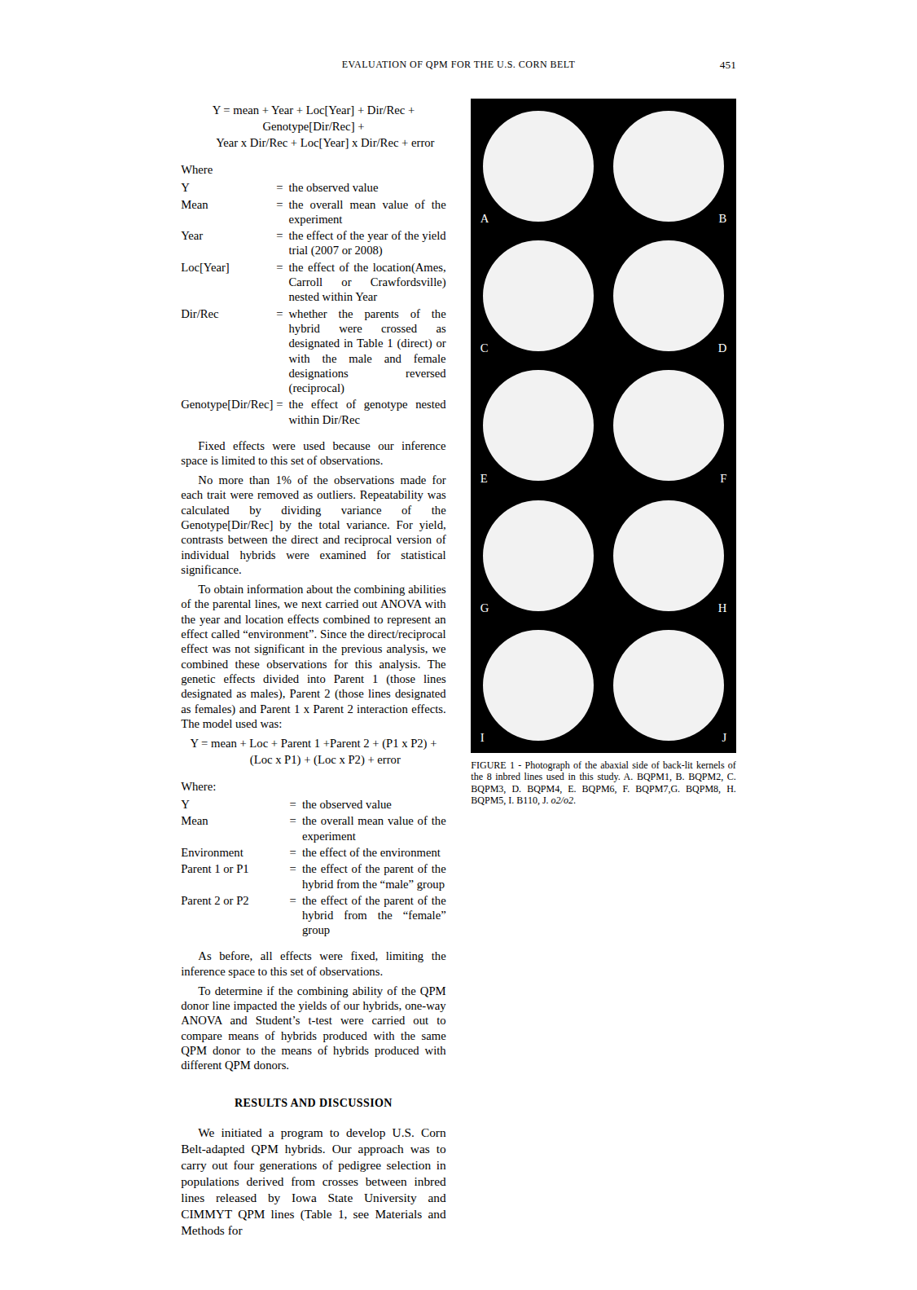EVALUATION OF QPM FOR THE U.S. CORN BELT 451
Y = mean + Year + Loc[Year] + Dir/Rec + Genotype[Dir/Rec] + Year x Dir/Rec + Loc[Year] x Dir/Rec + error
Where
| Y | = | the observed value |
| Mean | = | the overall mean value of the experiment |
| Year | = | the effect of the year of the yield trial (2007 or 2008) |
| Loc[Year] | = | the effect of the location(Ames, Carroll or Crawfordsville) nested within Year |
| Dir/Rec | = | whether the parents of the hybrid were crossed as designated in Table 1 (direct) or with the male and female designations reversed (reciprocal) |
| Genotype[Dir/Rec] | = | the effect of genotype nested within Dir/Rec |
Fixed effects were used because our inference space is limited to this set of observations.
No more than 1% of the observations made for each trait were removed as outliers. Repeatability was calculated by dividing variance of the Genotype[Dir/Rec] by the total variance. For yield, contrasts between the direct and reciprocal version of individual hybrids were examined for statistical significance.
To obtain information about the combining abilities of the parental lines, we next carried out ANOVA with the year and location effects combined to represent an effect called “environment”. Since the direct/reciprocal effect was not significant in the previous analysis, we combined these observations for this analysis. The genetic effects divided into Parent 1 (those lines designated as males), Parent 2 (those lines designated as females) and Parent 1 x Parent 2 interaction effects. The model used was:
Y = mean + Loc + Parent 1 +Parent 2 + (P1 x P2) + (Loc x P1) + (Loc x P2) + error
Where:
| Y | = | the observed value |
| Mean | = | the overall mean value of the experiment |
| Environment | = | the effect of the environment |
| Parent 1 or P1 | = | the effect of the parent of the hybrid from the “male” group |
| Parent 2 or P2 | = | the effect of the parent of the hybrid from the “female” group |
As before, all effects were fixed, limiting the inference space to this set of observations.
To determine if the combining ability of the QPM donor line impacted the yields of our hybrids, one-way ANOVA and Student’s t-test were carried out to compare means of hybrids produced with the same QPM donor to the means of hybrids produced with different QPM donors.
RESULTS AND DISCUSSION
We initiated a program to develop U.S. Corn Belt-adapted QPM hybrids. Our approach was to carry out four generations of pedigree selection in populations derived from crosses between inbred lines released by Iowa State University and CIMMYT QPM lines (Table 1, see Materials and Methods for
A
B
C
D
E
F
G
H
I
J
FIGURE 1 - Photograph of the abaxial side of back-lit kernels of the 8 inbred lines used in this study. A. BQPM1, B. BQPM2, C. BQPM3, D. BQPM4, E. BQPM6, F. BQPM7,G. BQPM8, H. BQPM5, I. B110, J. o2/o2.